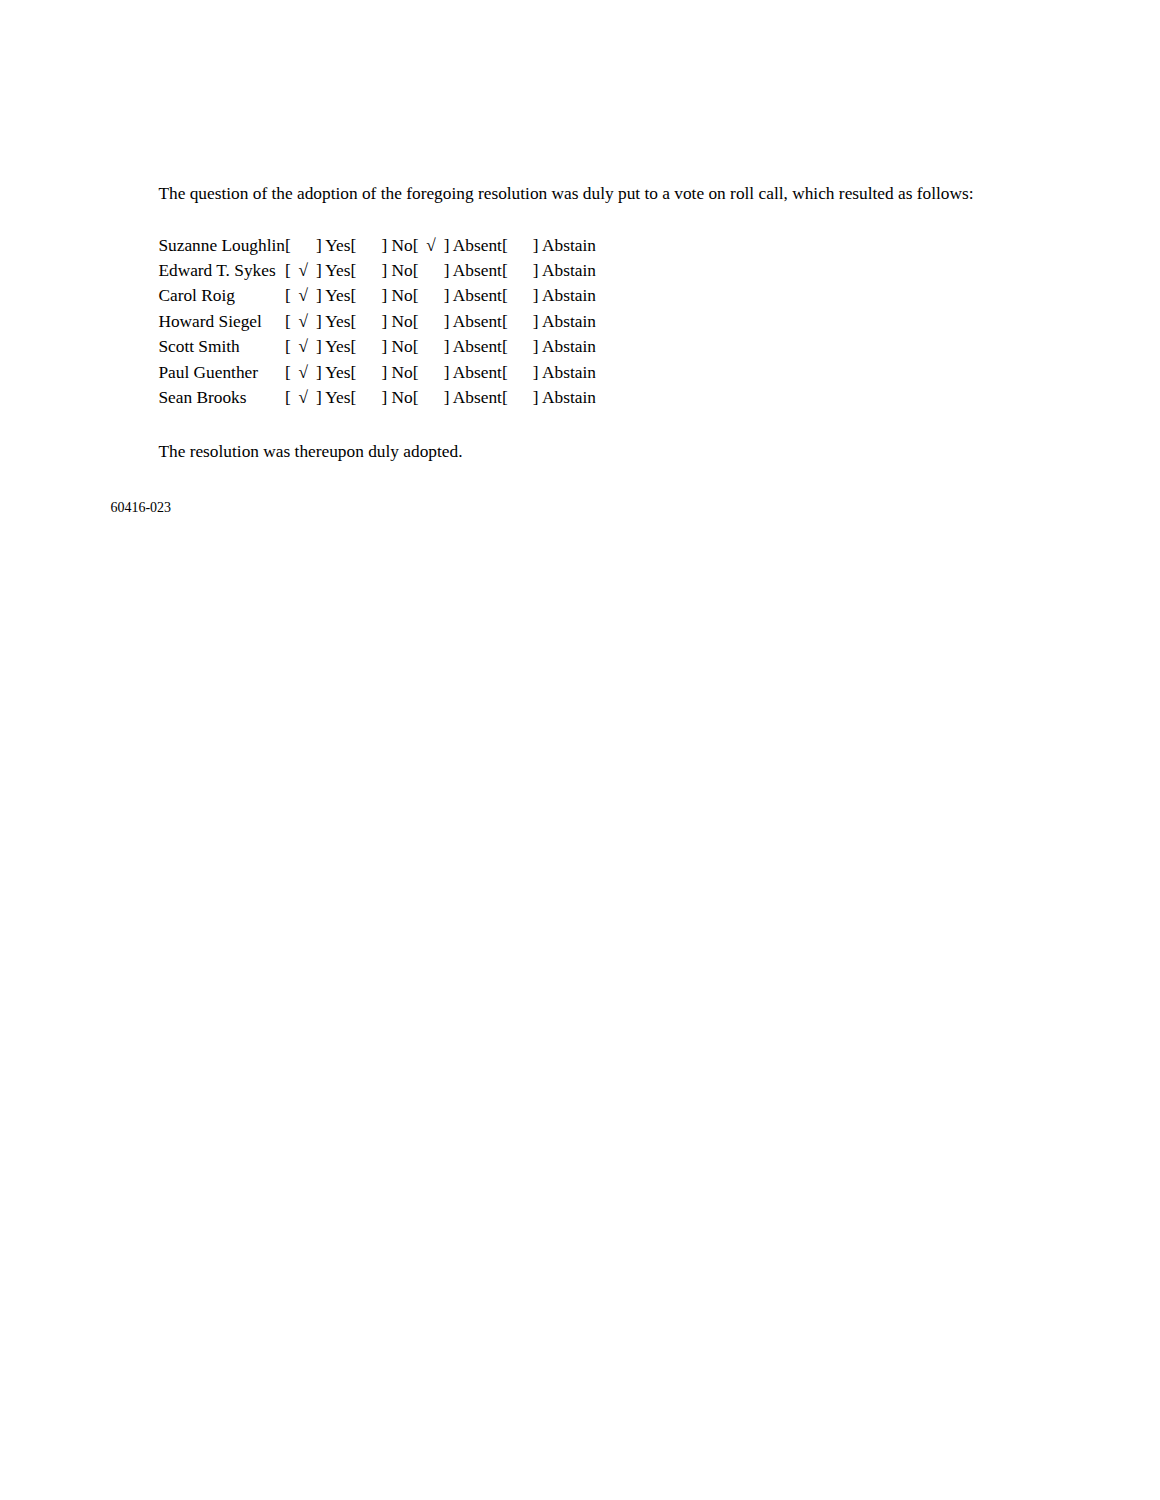The question of the adoption of the foregoing resolution was duly put to a vote on roll call, which resulted as follows:
| Suzanne Loughlin | [ ] Yes | [ ] No | [ √ ] Absent | [ ] Abstain |
| Edward T. Sykes | [ √ ] Yes | [ ] No | [ ] Absent | [ ] Abstain |
| Carol Roig | [ √ ] Yes | [ ] No | [ ] Absent | [ ] Abstain |
| Howard Siegel | [ √ ] Yes | [ ] No | [ ] Absent | [ ] Abstain |
| Scott Smith | [ √ ] Yes | [ ] No | [ ] Absent | [ ] Abstain |
| Paul Guenther | [ √ ] Yes | [ ] No | [ ] Absent | [ ] Abstain |
| Sean Brooks | [ √ ] Yes | [ ] No | [ ] Absent | [ ] Abstain |
The resolution was thereupon duly adopted.
60416-023